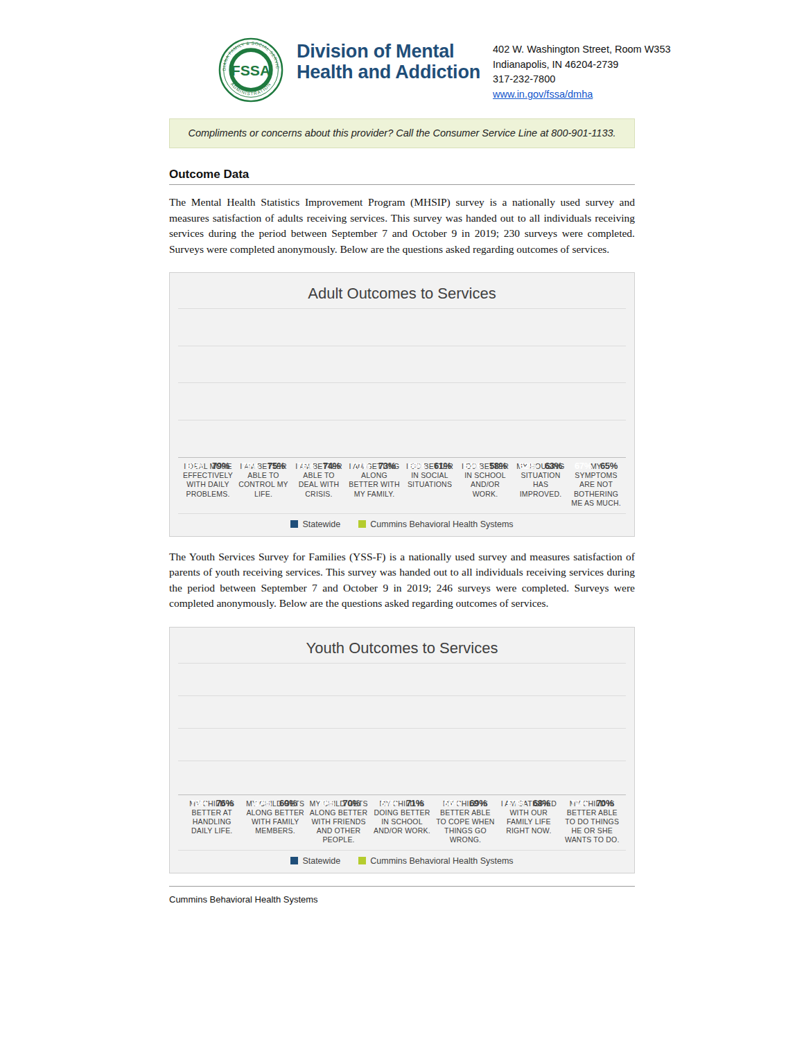FSSA INDIANA FAMILY & SOCIAL SERVICES ADMINISTRATION
Division of Mental
Health and Addiction
402 W. Washington Street, Room W353
Indianapolis, IN 46204-2739
317-232-7800
www.in.gov/fssa/dmha
Compliments or concerns about this provider? Call the Consumer Service Line at 800-901-1133.
Outcome Data
The Mental Health Statistics Improvement Program (MHSIP) survey is a nationally used survey and measures satisfaction of adults receiving services. This survey was handed out to all individuals receiving services during the period between September 7 and October 9 in 2019; 230 surveys were completed. Surveys were completed anonymously. Below are the questions asked regarding outcomes of services.
Adult Outcomes to Services
81%
79%
79%
75%
76%
74%
71%
73%
68%
61%
54%
58%
62%
63%
67%
65%
I deal more effectively with daily problems.
I am better able to control my life.
I am better able to deal with crisis.
I am getting along better with my family.
I do better in social situations
I do better in school and/or work.
My housing situation has improved.
My symptoms are not bothering me as much.
Statewide Cummins Behavioral Health Systems
The Youth Services Survey for Families (YSS-F) is a nationally used survey and measures satisfaction of parents of youth receiving services. This survey was handed out to all individuals receiving services during the period between September 7 and October 9 in 2019; 246 surveys were completed. Surveys were completed anonymously. Below are the questions asked regarding outcomes of services.
Youth Outcomes to Services
73%
76%
67%
69%
70%
70%
67%
71%
66%
69%
67%
68%
71%
70%
My child is better at handling daily life.
My child gets along better with family members.
My child gets along better with friends and other people.
My child is doing better in school and/or work.
My child is better able to cope when things go wrong.
I am satisfied with our family life right now.
My child is better able to do things he or she wants to do.
Statewide Cummins Behavioral Health Systems
Cummins Behavioral Health Systems